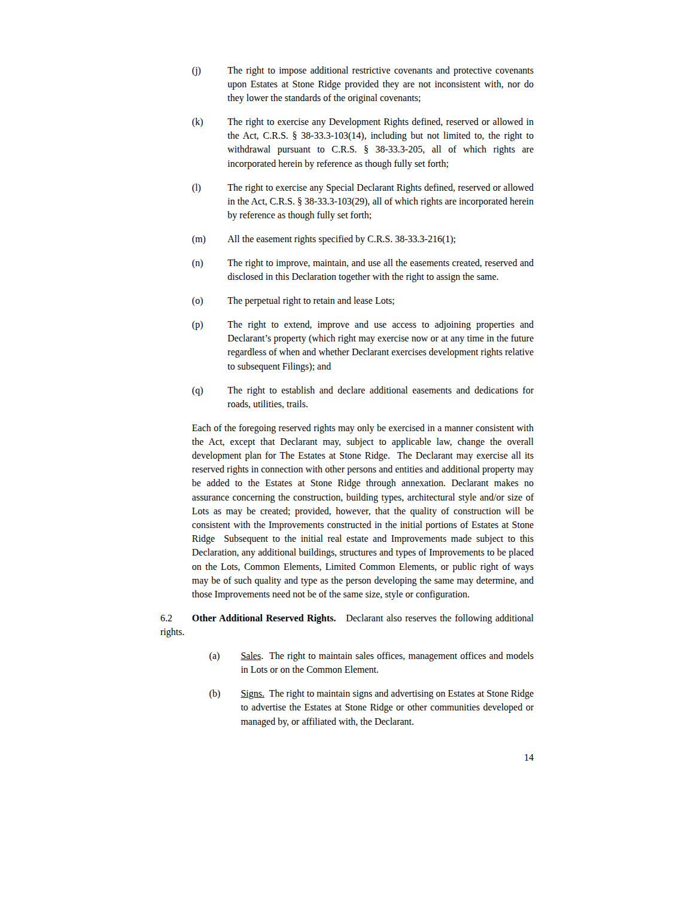(j)
The right to impose additional restrictive covenants and protective covenants upon Estates at Stone Ridge provided they are not inconsistent with, nor do they lower the standards of the original covenants;
(k)
The right to exercise any Development Rights defined, reserved or allowed in the Act, C.R.S. § 38-33.3-103(14), including but not limited to, the right to withdrawal pursuant to C.R.S. § 38-33.3-205, all of which rights are incorporated herein by reference as though fully set forth;
(l)
The right to exercise any Special Declarant Rights defined, reserved or allowed in the Act, C.R.S. § 38-33.3-103(29), all of which rights are incorporated herein by reference as though fully set forth;
(m)
All the easement rights specified by C.R.S. 38-33.3-216(1);
(n)
The right to improve, maintain, and use all the easements created, reserved and disclosed in this Declaration together with the right to assign the same.
(o)
The perpetual right to retain and lease Lots;
(p)
The right to extend, improve and use access to adjoining properties and Declarant’s property (which right may exercise now or at any time in the future regardless of when and whether Declarant exercises development rights relative to subsequent Filings); and
(q)
The right to establish and declare additional easements and dedications for roads, utilities, trails.
Each of the foregoing reserved rights may only be exercised in a manner consistent with the Act, except that Declarant may, subject to applicable law, change the overall development plan for The Estates at Stone Ridge. The Declarant may exercise all its reserved rights in connection with other persons and entities and additional property may be added to the Estates at Stone Ridge through annexation. Declarant makes no assurance concerning the construction, building types, architectural style and/or size of Lots as may be created; provided, however, that the quality of construction will be consistent with the Improvements constructed in the initial portions of Estates at Stone Ridge Subsequent to the initial real estate and Improvements made subject to this Declaration, any additional buildings, structures and types of Improvements to be placed on the Lots, Common Elements, Limited Common Elements, or public right of ways may be of such quality and type as the person developing the same may determine, and those Improvements need not be of the same size, style or configuration.
6.2 Other Additional Reserved Rights. Declarant also reserves the following additional rights.
(a)
Sales. The right to maintain sales offices, management offices and models in Lots or on the Common Element.
(b)
Signs. The right to maintain signs and advertising on Estates at Stone Ridge to advertise the Estates at Stone Ridge or other communities developed or managed by, or affiliated with, the Declarant.
14